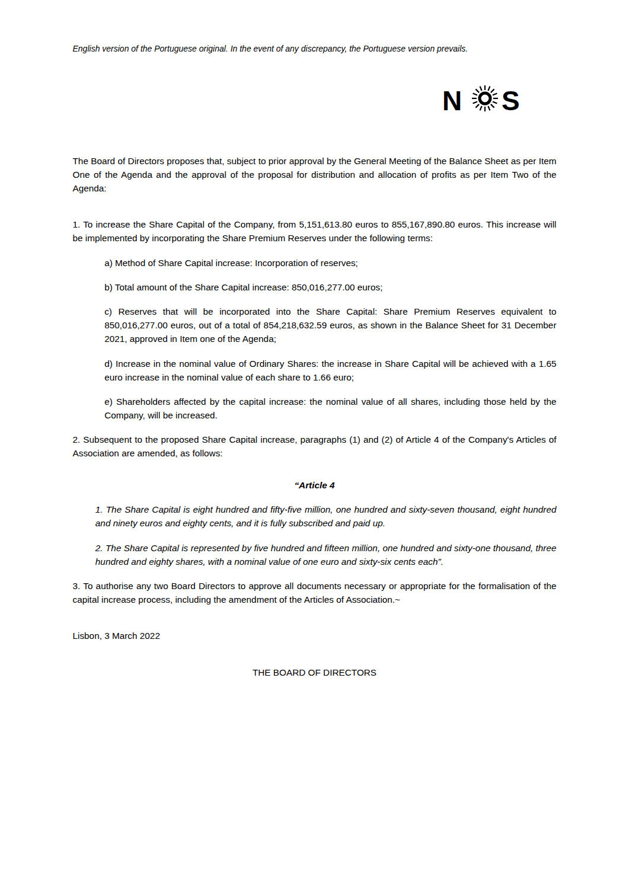English version of the Portuguese original. In the event of any discrepancy, the Portuguese version prevails.
N S
The Board of Directors proposes that, subject to prior approval by the General Meeting of the Balance Sheet as per Item One of the Agenda and the approval of the proposal for distribution and allocation of profits as per Item Two of the Agenda:
1. To increase the Share Capital of the Company, from 5,151,613.80 euros to 855,167,890.80 euros. This increase will be implemented by incorporating the Share Premium Reserves under the following terms:
a) Method of Share Capital increase: Incorporation of reserves;
b) Total amount of the Share Capital increase: 850,016,277.00 euros;
c) Reserves that will be incorporated into the Share Capital: Share Premium Reserves equivalent to 850,016,277.00 euros, out of a total of 854,218,632.59 euros, as shown in the Balance Sheet for 31 December 2021, approved in Item one of the Agenda;
d) Increase in the nominal value of Ordinary Shares: the increase in Share Capital will be achieved with a 1.65 euro increase in the nominal value of each share to 1.66 euro;
e) Shareholders affected by the capital increase: the nominal value of all shares, including those held by the Company, will be increased.
2. Subsequent to the proposed Share Capital increase, paragraphs (1) and (2) of Article 4 of the Company's Articles of Association are amended, as follows:
“Article 4
1. The Share Capital is eight hundred and fifty-five million, one hundred and sixty-seven thousand, eight hundred and ninety euros and eighty cents, and it is fully subscribed and paid up.
2. The Share Capital is represented by five hundred and fifteen million, one hundred and sixty-one thousand, three hundred and eighty shares, with a nominal value of one euro and sixty-six cents each”.
3. To authorise any two Board Directors to approve all documents necessary or appropriate for the formalisation of the capital increase process, including the amendment of the Articles of Association.~
Lisbon, 3 March 2022
THE BOARD OF DIRECTORS